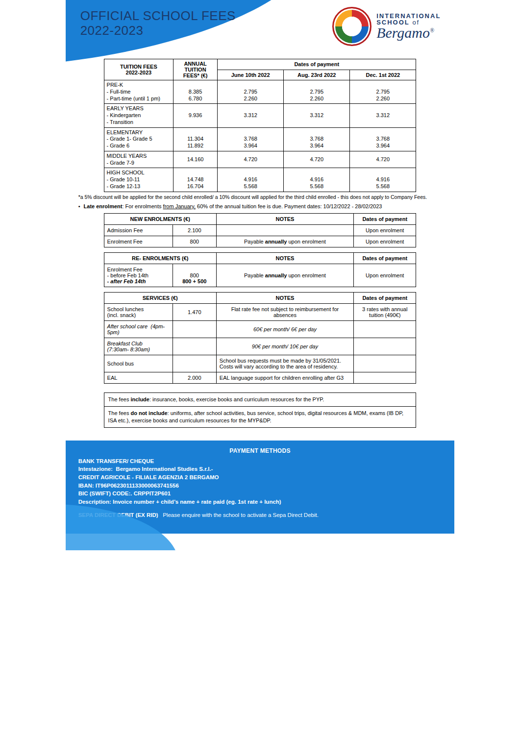OFFICIAL SCHOOL FEES
2022-2023
INTERNATIONAL
SCHOOL of
Bergamo®
| TUITION FEES 2022-2023 | ANNUAL TUITION FEES* (€) | Dates of payment |
| --- | --- | --- |
| June 10th 2022 | Aug. 23rd 2022 | Dec. 1st 2022 |
| PRE-K - Full-time - Part-time (until 1 pm) | 8.385 6.780 | 2.795 2.260 | 2.795 2.260 | 2.795 2.260 |
| EARLY YEARS - Kindergarten - Transition | 9.936 | 3.312 | 3.312 | 3.312 |
| ELEMENTARY - Grade 1- Grade 5 - Grade 6 | 11.304 11.892 | 3.768 3.964 | 3.768 3.964 | 3.768 3.964 |
| MIDDLE YEARS - Grade 7-9 | 14.160 | 4.720 | 4.720 | 4.720 |
| HIGH SCHOOL - Grade 10-11 - Grade 12-13 | 14.748 16.704 | 4.916 5.568 | 4.916 5.568 | 4.916 5.568 |
*a 5% discount will be applied for the second child enrolled/ a 10% discount will applied for the third child enrolled - this does not apply to Company Fees.
• Late enrolment: For enrolments from January, 60% of the annual tuition fee is due. Payment dates: 10/12/2022 - 28/02/2023
| NEW ENROLMENTS (€) | NOTES | Dates of payment |
| --- | --- | --- |
| Admission Fee | 2.100 | | Upon enrolment |
| Enrolment Fee | 800 | Payable annually upon enrolment | Upon enrolment |
| RE- ENROLMENTS (€) | NOTES | Dates of payment |
| --- | --- | --- |
| Enrolment Fee - before Feb 14th - after Feb 14th | 800 800 + 500 | Payable annually upon enrolment | Upon enrolment |
| SERVICES (€) | NOTES | Dates of payment |
| --- | --- | --- |
| School lunches (incl. snack) | 1.470 | Flat rate fee not subject to reimbursement for absences | 3 rates with annual tuition (490€) |
| After school care (4pm-5pm) | | 60€ per month/ 6€ per day | |
| Breakfast Club (7:30am- 8:30am) | | 90€ per month/ 10€ per day | |
| School bus | | School bus requests must be made by 31/05/2021. Costs will vary according to the area of residency. | |
| EAL | 2.000 | EAL language support for children enrolling after G3 | |
| The fees include : insurance, books, exercise books and curriculum resources for the PYP. |
| The fees do not include : uniforms, after school activities, bus service, school trips, digital resources & MDM, exams (IB DP, ISA etc.), exercise books and curriculum resources for the MYP&DP. |
PAYMENT METHODS
BANK TRANSFER/ CHEQUE
Intestazione: Bergamo International Studies S.r.l.-
CREDIT AGRICOLE - FILIALE AGENZIA 2 BERGAMO
IBAN: IT96P0623011133000063741556
BIC (SWIFT) CODE:. CRPPIT2P601
Description: Invoice number + child’s name + rate paid (eg. 1st rate + lunch)
SEPA DIRECT DEBIT (EX RID) Please enquire with the school to activate a Sepa Direct Debit.